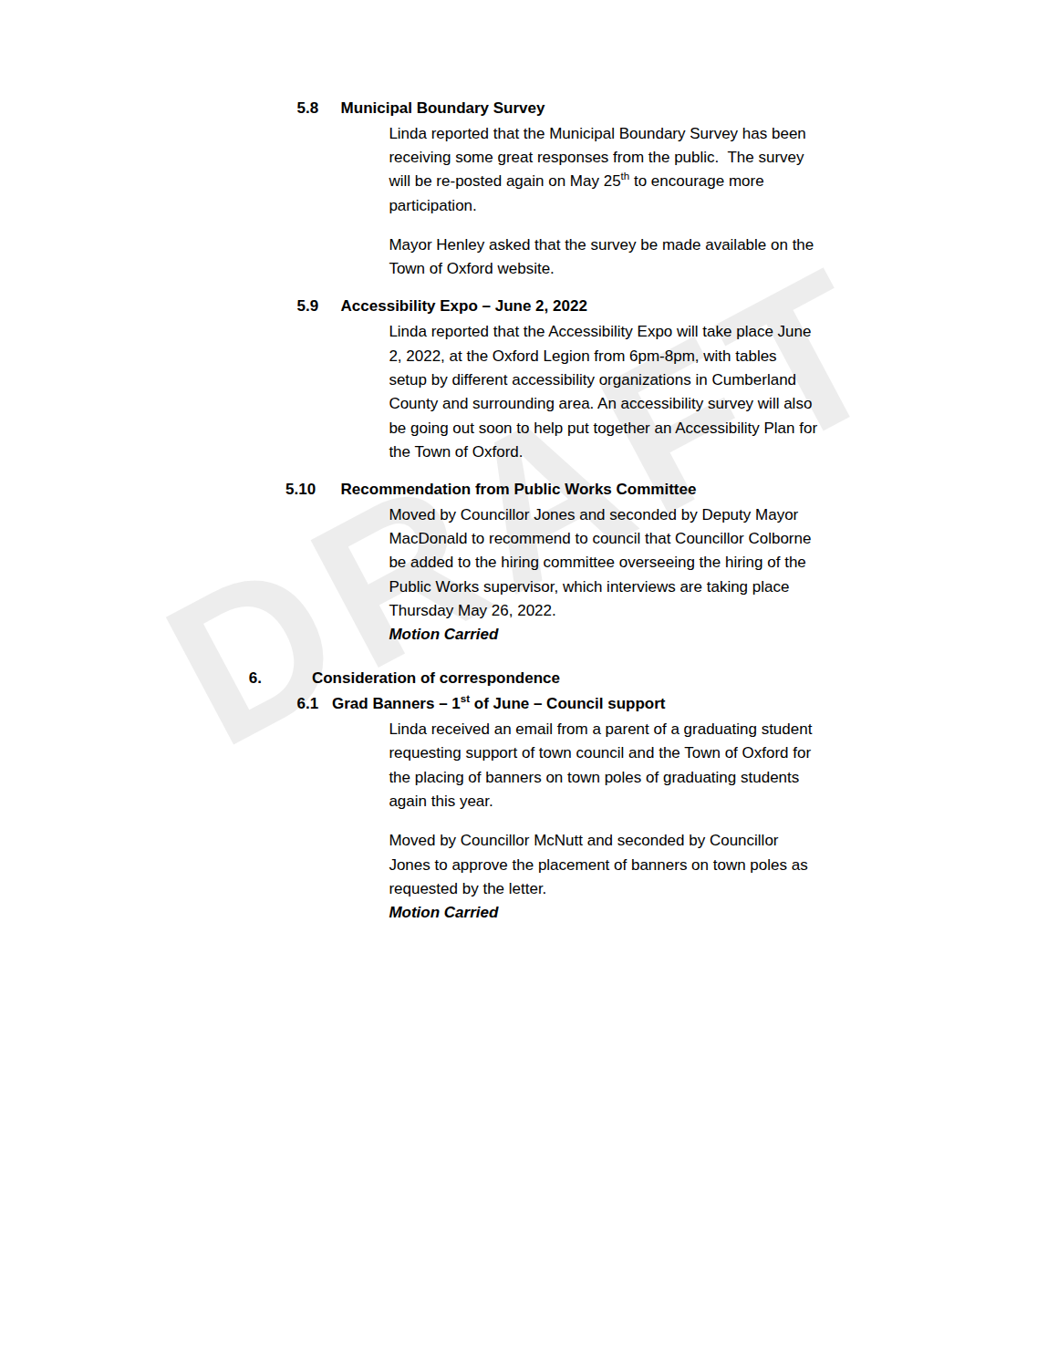DRAFT
5.8
Municipal Boundary Survey
Linda reported that the Municipal Boundary Survey has been receiving some great responses from the public. The survey will be re-posted again on May 25th to encourage more participation.
Mayor Henley asked that the survey be made available on the Town of Oxford website.
5.9
Accessibility Expo – June 2, 2022
Linda reported that the Accessibility Expo will take place June 2, 2022, at the Oxford Legion from 6pm-8pm, with tables setup by different accessibility organizations in Cumberland County and surrounding area. An accessibility survey will also be going out soon to help put together an Accessibility Plan for the Town of Oxford.
5.10
Recommendation from Public Works Committee
Moved by Councillor Jones and seconded by Deputy Mayor MacDonald to recommend to council that Councillor Colborne be added to the hiring committee overseeing the hiring of the Public Works supervisor, which interviews are taking place Thursday May 26, 2022.
Motion Carried
6.
Consideration of correspondence
6.1
Grad Banners – 1st of June – Council support
Linda received an email from a parent of a graduating student requesting support of town council and the Town of Oxford for the placing of banners on town poles of graduating students again this year.
Moved by Councillor McNutt and seconded by Councillor Jones to approve the placement of banners on town poles as requested by the letter.
Motion Carried